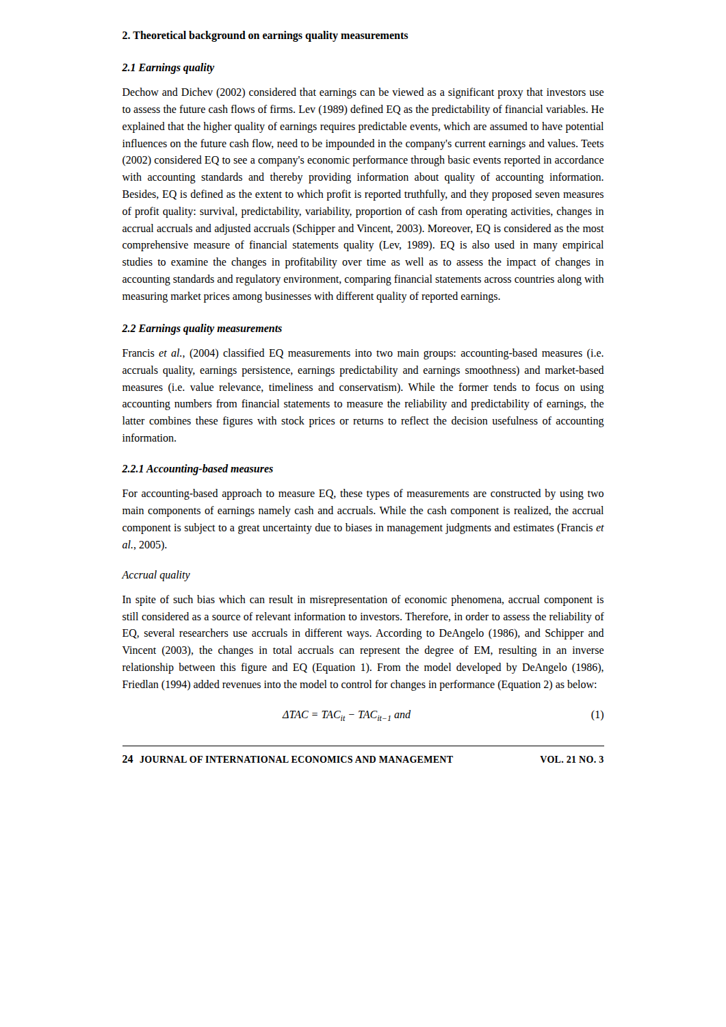2. Theoretical background on earnings quality measurements
2.1 Earnings quality
Dechow and Dichev (2002) considered that earnings can be viewed as a significant proxy that investors use to assess the future cash flows of firms. Lev (1989) defined EQ as the predictability of financial variables. He explained that the higher quality of earnings requires predictable events, which are assumed to have potential influences on the future cash flow, need to be impounded in the company's current earnings and values. Teets (2002) considered EQ to see a company's economic performance through basic events reported in accordance with accounting standards and thereby providing information about quality of accounting information. Besides, EQ is defined as the extent to which profit is reported truthfully, and they proposed seven measures of profit quality: survival, predictability, variability, proportion of cash from operating activities, changes in accrual accruals and adjusted accruals (Schipper and Vincent, 2003). Moreover, EQ is considered as the most comprehensive measure of financial statements quality (Lev, 1989). EQ is also used in many empirical studies to examine the changes in profitability over time as well as to assess the impact of changes in accounting standards and regulatory environment, comparing financial statements across countries along with measuring market prices among businesses with different quality of reported earnings.
2.2 Earnings quality measurements
Francis et al., (2004) classified EQ measurements into two main groups: accounting-based measures (i.e. accruals quality, earnings persistence, earnings predictability and earnings smoothness) and market-based measures (i.e. value relevance, timeliness and conservatism). While the former tends to focus on using accounting numbers from financial statements to measure the reliability and predictability of earnings, the latter combines these figures with stock prices or returns to reflect the decision usefulness of accounting information.
2.2.1 Accounting-based measures
For accounting-based approach to measure EQ, these types of measurements are constructed by using two main components of earnings namely cash and accruals. While the cash component is realized, the accrual component is subject to a great uncertainty due to biases in management judgments and estimates (Francis et al., 2005).
Accrual quality
In spite of such bias which can result in misrepresentation of economic phenomena, accrual component is still considered as a source of relevant information to investors. Therefore, in order to assess the reliability of EQ, several researchers use accruals in different ways. According to DeAngelo (1986), and Schipper and Vincent (2003), the changes in total accruals can represent the degree of EM, resulting in an inverse relationship between this figure and EQ (Equation 1). From the model developed by DeAngelo (1986), Friedlan (1994) added revenues into the model to control for changes in performance (Equation 2) as below:
ΔTAC = TACit − TACit−1 and (1)
24 JOURNAL OF INTERNATIONAL ECONOMICS AND MANAGEMENT VOL. 21 NO. 3